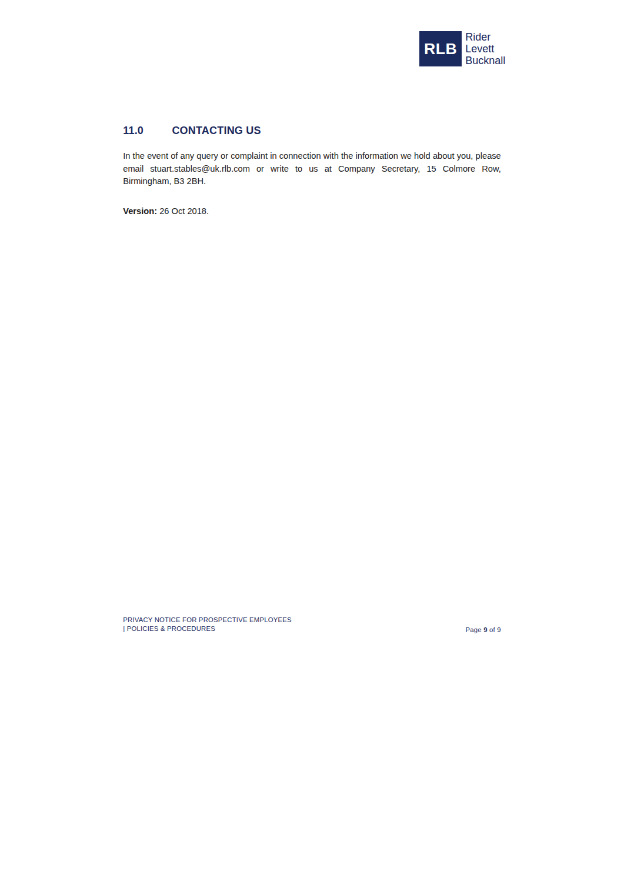RLB
Rider Levett Bucknall
11.0 CONTACTING US
In the event of any query or complaint in connection with the information we hold about you, please email stuart.stables@uk.rlb.com or write to us at Company Secretary, 15 Colmore Row, Birmingham, B3 2BH.
Version: 26 Oct 2018.
PRIVACY NOTICE FOR PROSPECTIVE EMPLOYEES
| POLICIES & PROCEDURES
Page 9 of 9